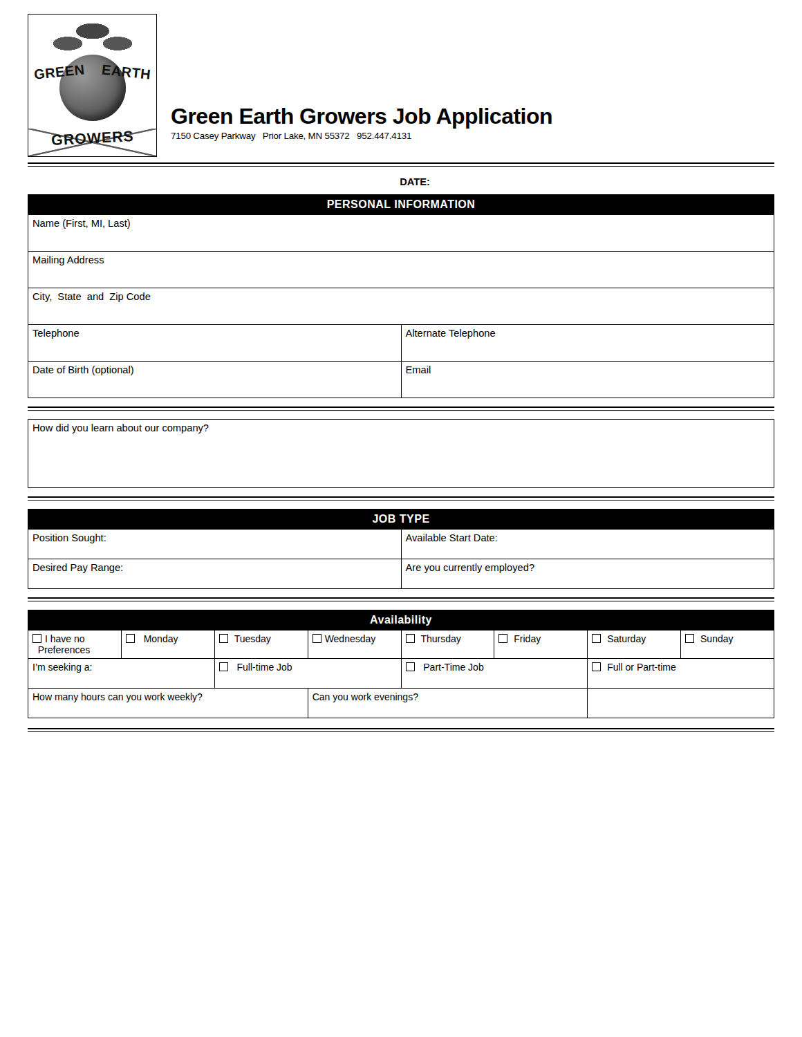GREEN
EARTH
GROWERS
Green Earth Growers Job Application
7150 Casey Parkway Prior Lake, MN 55372 952.447.4131
DATE:
| PERSONAL INFORMATION |
| Name (First, MI, Last) |
| Mailing Address |
| City, State and Zip Code |
| Telephone | Alternate Telephone |
| Date of Birth (optional) | Email |
| How did you learn about our company? |
| JOB TYPE |
| Position Sought: | Available Start Date: |
| Desired Pay Range: | Are you currently employed? |
| Availability |
| I have no Preferences | Monday | Tuesday | Wednesday | Thursday | Friday | Saturday | Sunday |
| I’m seeking a: | Full-time Job | Part-Time Job | Full or Part-time |
| How many hours can you work weekly? | Can you work evenings? | |